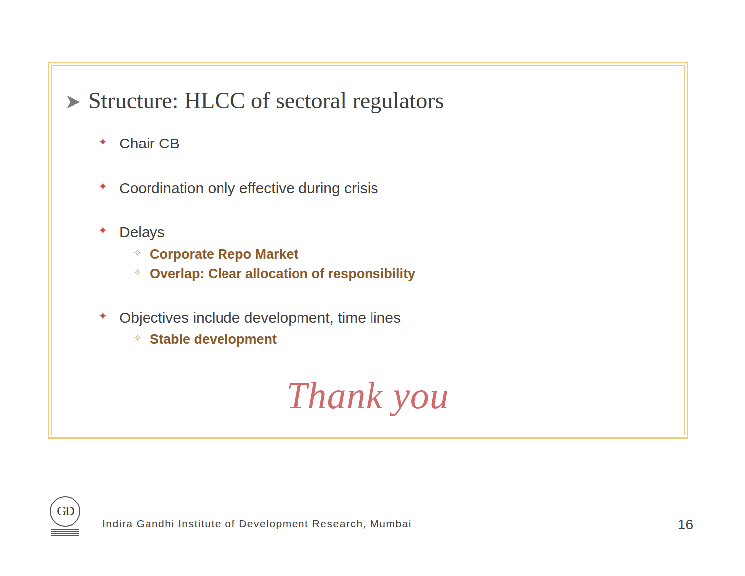➤Structure: HLCC of sectoral regulators
Chair CB
Coordination only effective during crisis
Delays
Corporate Repo Market
Overlap: Clear allocation of responsibility
Objectives include development, time lines
Stable development
Thank you
GD
Indira Gandhi Institute of Development Research, Mumbai
16